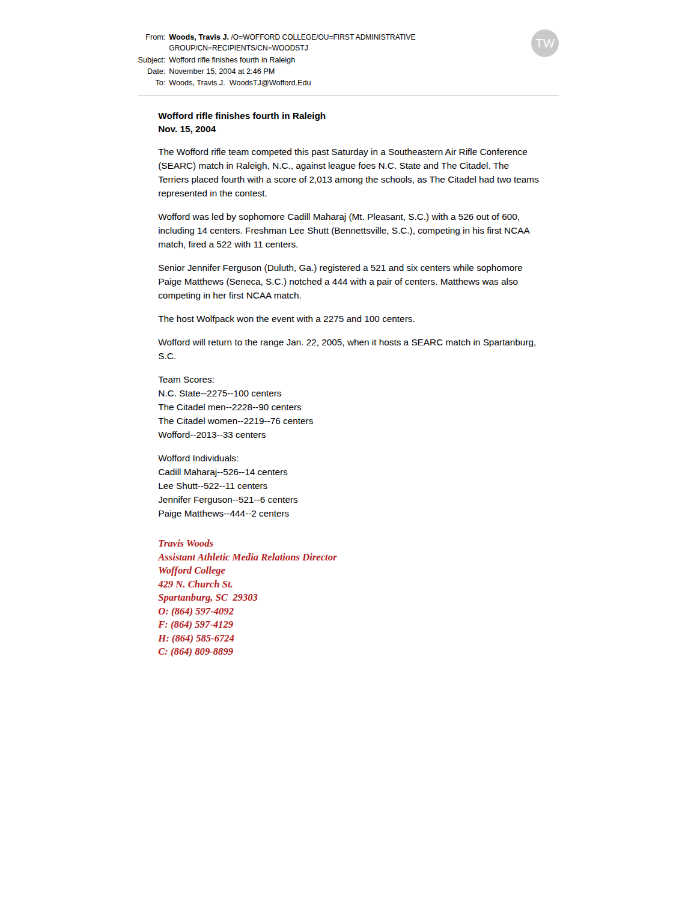TW
| From: | Woods, Travis J. /O=WOFFORD COLLEGE/OU=FIRST ADMINISTRATIVE GROUP/CN=RECIPIENTS/CN=WOODSTJ |
| Subject: | Wofford rifle finishes fourth in Raleigh |
| Date: | November 15, 2004 at 2:46 PM |
| To: | Woods, Travis J. WoodsTJ@Wofford.Edu |
Wofford rifle finishes fourth in Raleigh
Nov. 15, 2004
The Wofford rifle team competed this past Saturday in a Southeastern Air Rifle Conference (SEARC) match in Raleigh, N.C., against league foes N.C. State and The Citadel. The Terriers placed fourth with a score of 2,013 among the schools, as The Citadel had two teams represented in the contest.
Wofford was led by sophomore Cadill Maharaj (Mt. Pleasant, S.C.) with a 526 out of 600, including 14 centers. Freshman Lee Shutt (Bennettsville, S.C.), competing in his first NCAA match, fired a 522 with 11 centers.
Senior Jennifer Ferguson (Duluth, Ga.) registered a 521 and six centers while sophomore Paige Matthews (Seneca, S.C.) notched a 444 with a pair of centers. Matthews was also competing in her first NCAA match.
The host Wolfpack won the event with a 2275 and 100 centers.
Wofford will return to the range Jan. 22, 2005, when it hosts a SEARC match in Spartanburg, S.C.
Team Scores:
N.C. State--2275--100 centers
The Citadel men--2228--90 centers
The Citadel women--2219--76 centers
Wofford--2013--33 centers
Wofford Individuals:
Cadill Maharaj--526--14 centers
Lee Shutt--522--11 centers
Jennifer Ferguson--521--6 centers
Paige Matthews--444--2 centers
Travis Woods
Assistant Athletic Media Relations Director
Wofford College
429 N. Church St.
Spartanburg, SC 29303
O: (864) 597-4092
F: (864) 597-4129
H: (864) 585-6724
C: (864) 809-8899